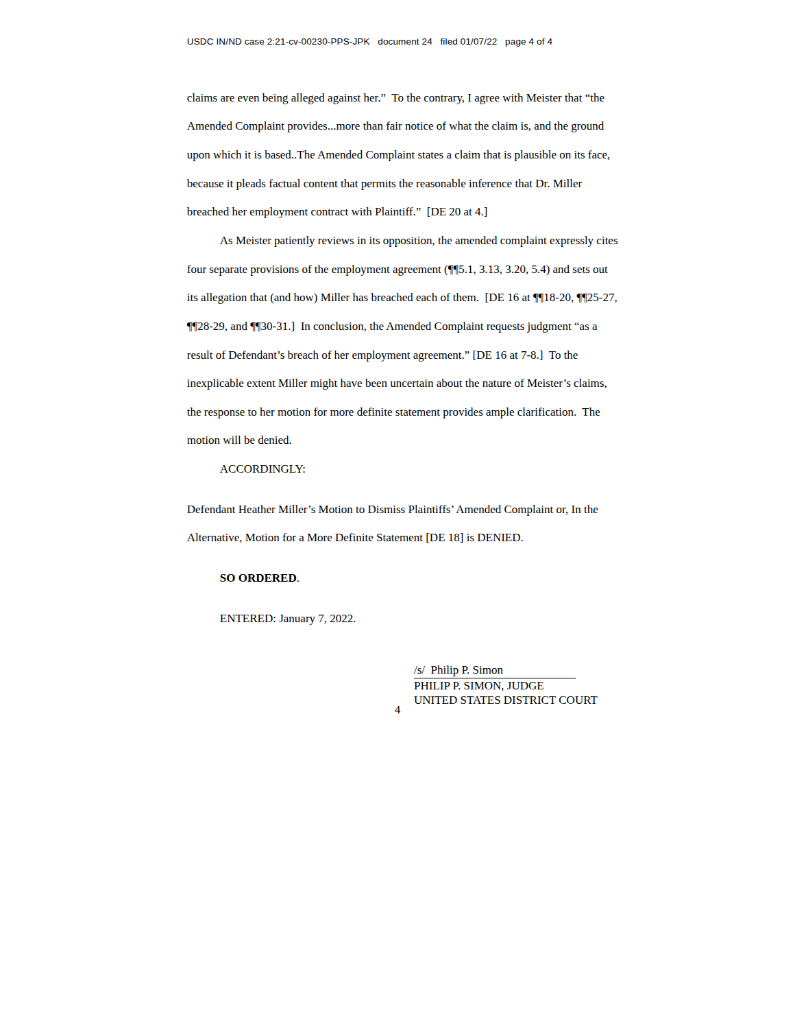USDC IN/ND case 2:21-cv-00230-PPS-JPK document 24 filed 01/07/22 page 4 of 4
claims are even being alleged against her.” To the contrary, I agree with Meister that “the Amended Complaint provides...more than fair notice of what the claim is, and the ground upon which it is based..The Amended Complaint states a claim that is plausible on its face, because it pleads factual content that permits the reasonable inference that Dr. Miller breached her employment contract with Plaintiff.” [DE 20 at 4.]
As Meister patiently reviews in its opposition, the amended complaint expressly cites four separate provisions of the employment agreement (¶¶5.1, 3.13, 3.20, 5.4) and sets out its allegation that (and how) Miller has breached each of them. [DE 16 at ¶¶18-20, ¶¶25-27, ¶¶28-29, and ¶¶30-31.] In conclusion, the Amended Complaint requests judgment “as a result of Defendant’s breach of her employment agreement.” [DE 16 at 7-8.] To the inexplicable extent Miller might have been uncertain about the nature of Meister’s claims, the response to her motion for more definite statement provides ample clarification. The motion will be denied.
ACCORDINGLY:
Defendant Heather Miller’s Motion to Dismiss Plaintiffs’ Amended Complaint or, In the Alternative, Motion for a More Definite Statement [DE 18] is DENIED.
SO ORDERED.
ENTERED: January 7, 2022.
/s/ Philip P. Simon PHILIP P. SIMON, JUDGE UNITED STATES DISTRICT COURT
4